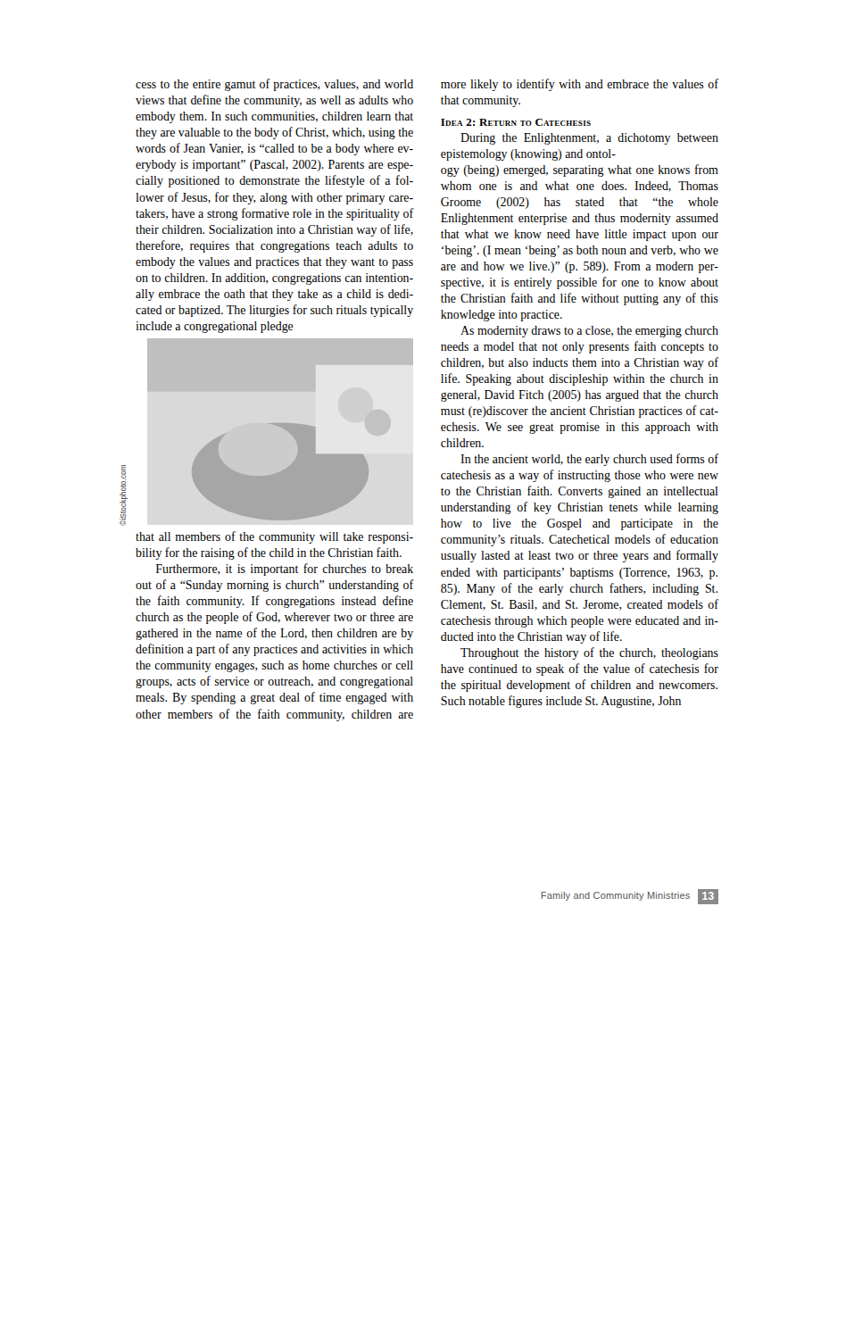cess to the entire gamut of practices, values, and world views that define the community, as well as adults who embody them. In such communities, children learn that they are valuable to the body of Christ, which, using the words of Jean Vanier, is “called to be a body where everybody is important” (Pascal, 2002). Parents are especially positioned to demonstrate the lifestyle of a follower of Jesus, for they, along with other primary caretakers, have a strong formative role in the spirituality of their children. Socialization into a Christian way of life, therefore, requires that congregations teach adults to embody the values and practices that they want to pass on to children. In addition, congregations can intentionally embrace the oath that they take as a child is dedicated or baptized. The liturgies for such rituals typically include a congregational pledge
©iStockphoto.com
that all members of the community will take responsibility for the raising of the child in the Christian faith.
Furthermore, it is important for churches to break out of a “Sunday morning is church” understanding of the faith community. If congregations instead define church as the people of God, wherever two or three are gathered in the name of the Lord, then children are by definition a part of any practices and activities in which the community engages, such as home churches or cell groups, acts of service or outreach, and congregational meals. By spending a great deal of time engaged with other members of the faith community, children are more likely to identify with and embrace the values of that community.
Idea 2: Return to Catechesis
During the Enlightenment, a dichotomy between epistemology (knowing) and ontol-
ogy (being) emerged, separating what one knows from whom one is and what one does. Indeed, Thomas Groome (2002) has stated that “the whole Enlightenment enterprise and thus modernity assumed that what we know need have little impact upon our ‘being’. (I mean ‘being’ as both noun and verb, who we are and how we live.)” (p. 589). From a modern perspective, it is entirely possible for one to know about the Christian faith and life without putting any of this knowledge into practice.
As modernity draws to a close, the emerging church needs a model that not only presents faith concepts to children, but also inducts them into a Christian way of life. Speaking about discipleship within the church in general, David Fitch (2005) has argued that the church must (re)discover the ancient Christian practices of catechesis. We see great promise in this approach with children.
In the ancient world, the early church used forms of catechesis as a way of instructing those who were new to the Christian faith. Converts gained an intellectual understanding of key Christian tenets while learning how to live the Gospel and participate in the community’s rituals. Catechetical models of education usually lasted at least two or three years and formally ended with participants’ baptisms (Torrence, 1963, p. 85). Many of the early church fathers, including St. Clement, St. Basil, and St. Jerome, created models of catechesis through which people were educated and inducted into the Christian way of life.
Throughout the history of the church, theologians have continued to speak of the value of catechesis for the spiritual development of children and newcomers. Such notable figures include St. Augustine, John
Family and Community Ministries 13